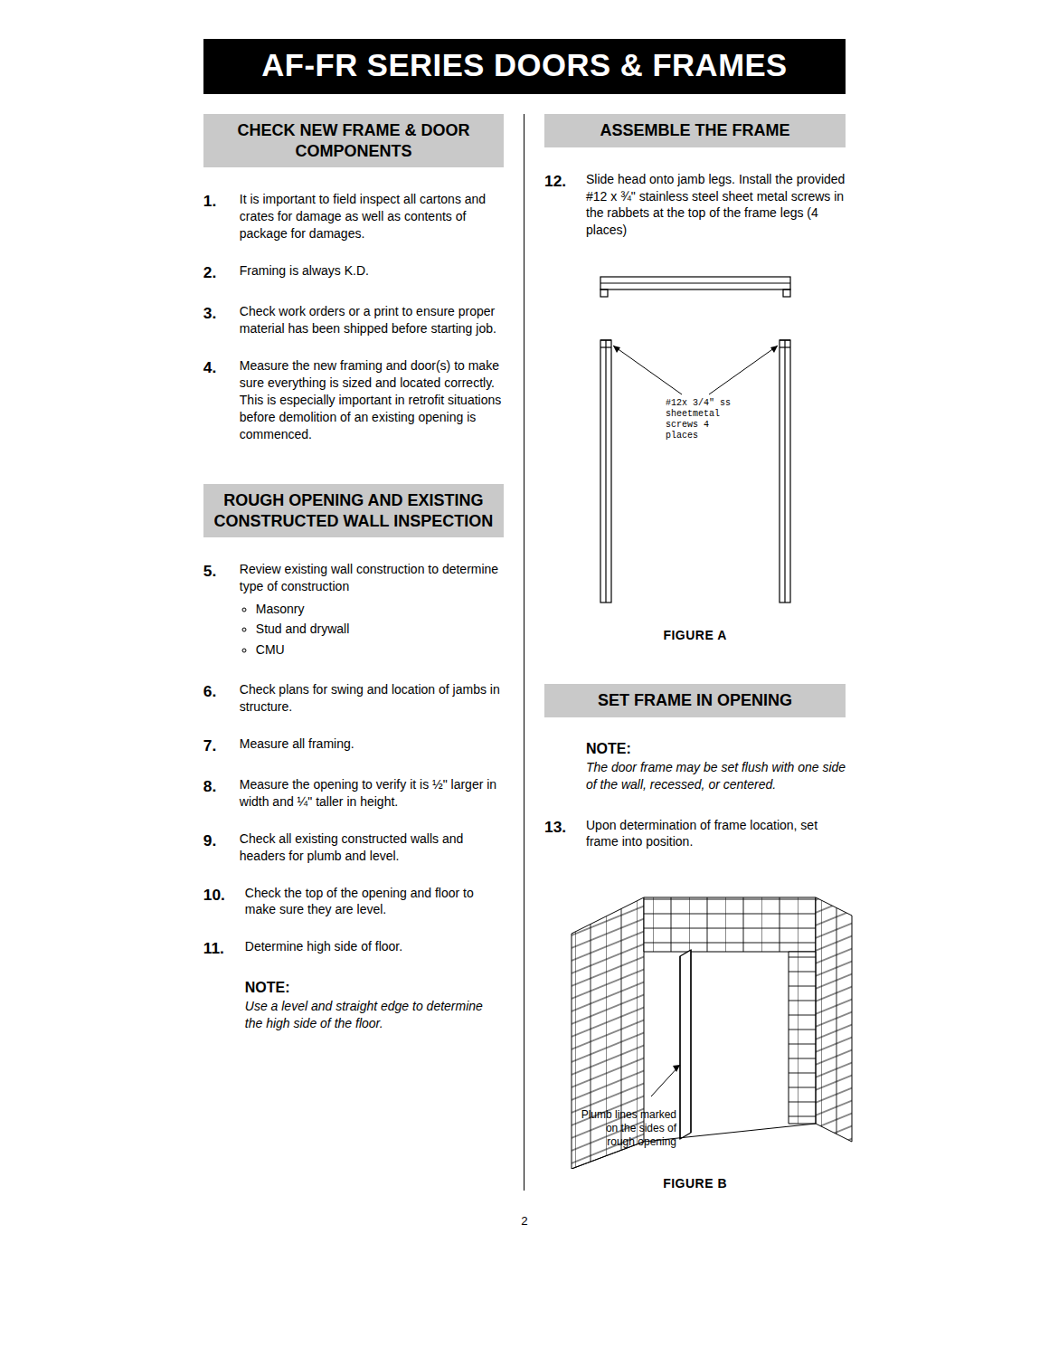AF-FR SERIES DOORS & FRAMES
CHECK NEW FRAME & DOOR COMPONENTS
1. It is important to field inspect all cartons and crates for damage as well as contents of package for damages.
2. Framing is always K.D.
3. Check work orders or a print to ensure proper material has been shipped before starting job.
4. Measure the new framing and door(s) to make sure everything is sized and located correctly. This is especially important in retrofit situations before demolition of an existing opening is commenced.
ROUGH OPENING AND EXISTING
CONSTRUCTED WALL INSPECTION
5. Review existing wall construction to determine type of construction
Masonry
Stud and drywall
CMU
6. Check plans for swing and location of jambs in structure.
7. Measure all framing.
8. Measure the opening to verify it is ½" larger in width and ¼" taller in height.
9. Check all existing constructed walls and headers for plumb and level.
10. Check the top of the opening and floor to make sure they are level.
11. Determine high side of floor.
NOTE: Use a level and straight edge to determine the high side of the floor.
ASSEMBLE THE FRAME
12. Slide head onto jamb legs. Install the provided #12 x ¾" stainless steel sheet metal screws in the rabbets at the top of the frame legs (4 places)
#12x 3/4" ss sheetmetal screws 4 places
FIGURE A
SET FRAME IN OPENING
NOTE: The door frame may be set flush with one side of the wall, recessed, or centered.
13. Upon determination of frame location, set frame into position.
Plumb lines marked
on the sides of
rough opening
FIGURE B
2